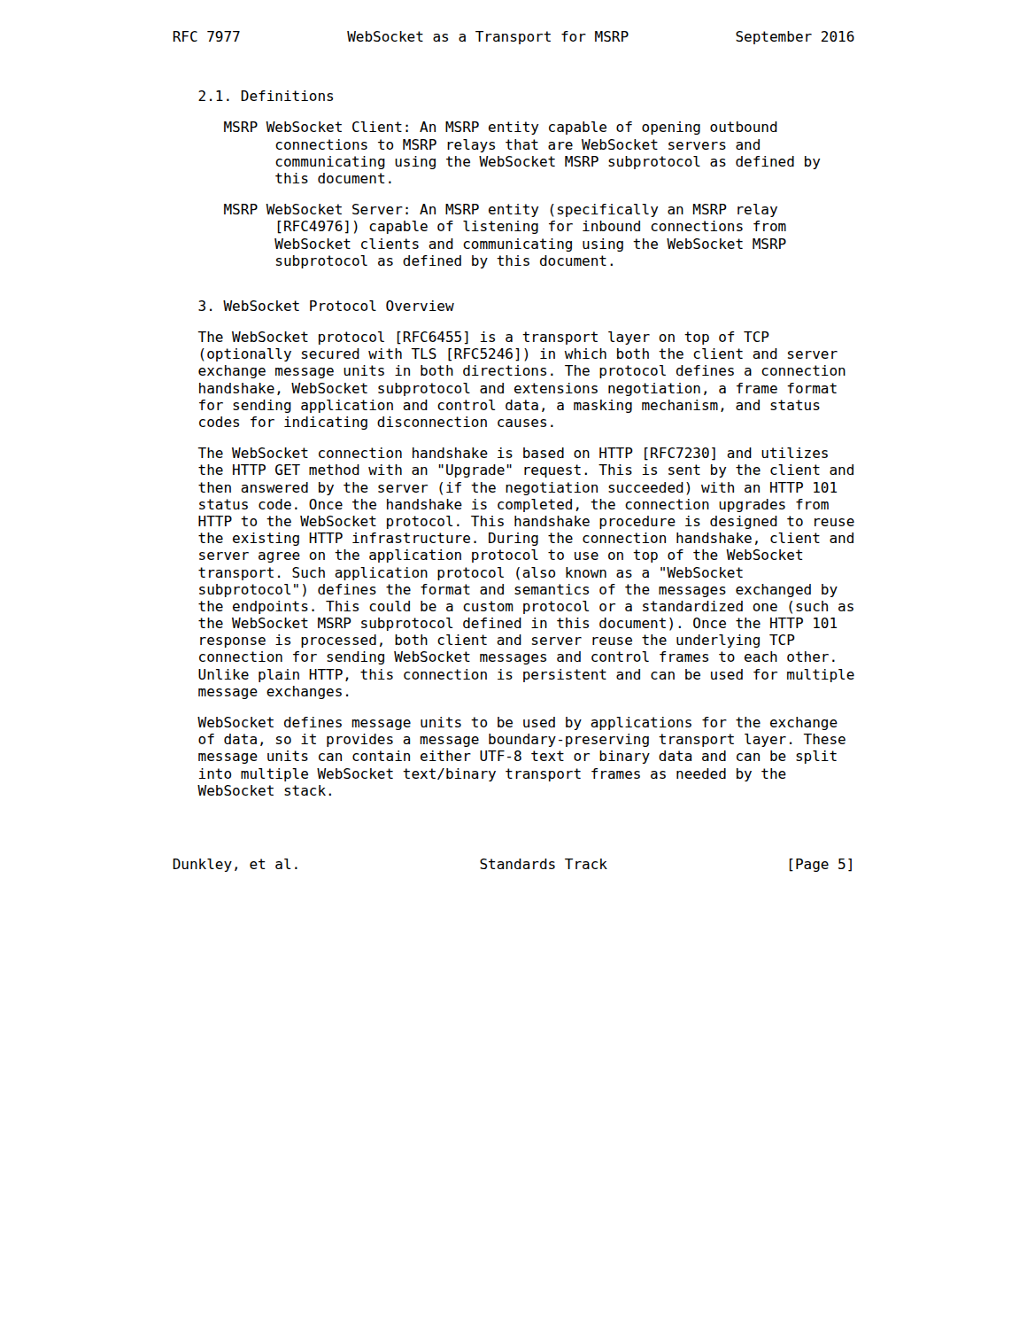RFC 7977 WebSocket as a Transport for MSRP September 2016
2.1. Definitions
MSRP WebSocket Client: An MSRP entity capable of opening outbound
connections to MSRP relays that are WebSocket servers and communicating using the WebSocket MSRP subprotocol as defined by this document.
MSRP WebSocket Server: An MSRP entity (specifically an MSRP relay
[RFC4976]) capable of listening for inbound connections from WebSocket clients and communicating using the WebSocket MSRP subprotocol as defined by this document.
3. WebSocket Protocol Overview
The WebSocket protocol [RFC6455] is a transport layer on top of TCP (optionally secured with TLS [RFC5246]) in which both the client and server exchange message units in both directions. The protocol defines a connection handshake, WebSocket subprotocol and extensions negotiation, a frame format for sending application and control data, a masking mechanism, and status codes for indicating disconnection causes.
The WebSocket connection handshake is based on HTTP [RFC7230] and utilizes the HTTP GET method with an "Upgrade" request. This is sent by the client and then answered by the server (if the negotiation succeeded) with an HTTP 101 status code. Once the handshake is completed, the connection upgrades from HTTP to the WebSocket protocol. This handshake procedure is designed to reuse the existing HTTP infrastructure. During the connection handshake, client and server agree on the application protocol to use on top of the WebSocket transport. Such application protocol (also known as a "WebSocket subprotocol") defines the format and semantics of the messages exchanged by the endpoints. This could be a custom protocol or a standardized one (such as the WebSocket MSRP subprotocol defined in this document). Once the HTTP 101 response is processed, both client and server reuse the underlying TCP connection for sending WebSocket messages and control frames to each other. Unlike plain HTTP, this connection is persistent and can be used for multiple message exchanges.
WebSocket defines message units to be used by applications for the exchange of data, so it provides a message boundary-preserving transport layer. These message units can contain either UTF-8 text or binary data and can be split into multiple WebSocket text/binary transport frames as needed by the WebSocket stack.
Dunkley, et al. Standards Track [Page 5]